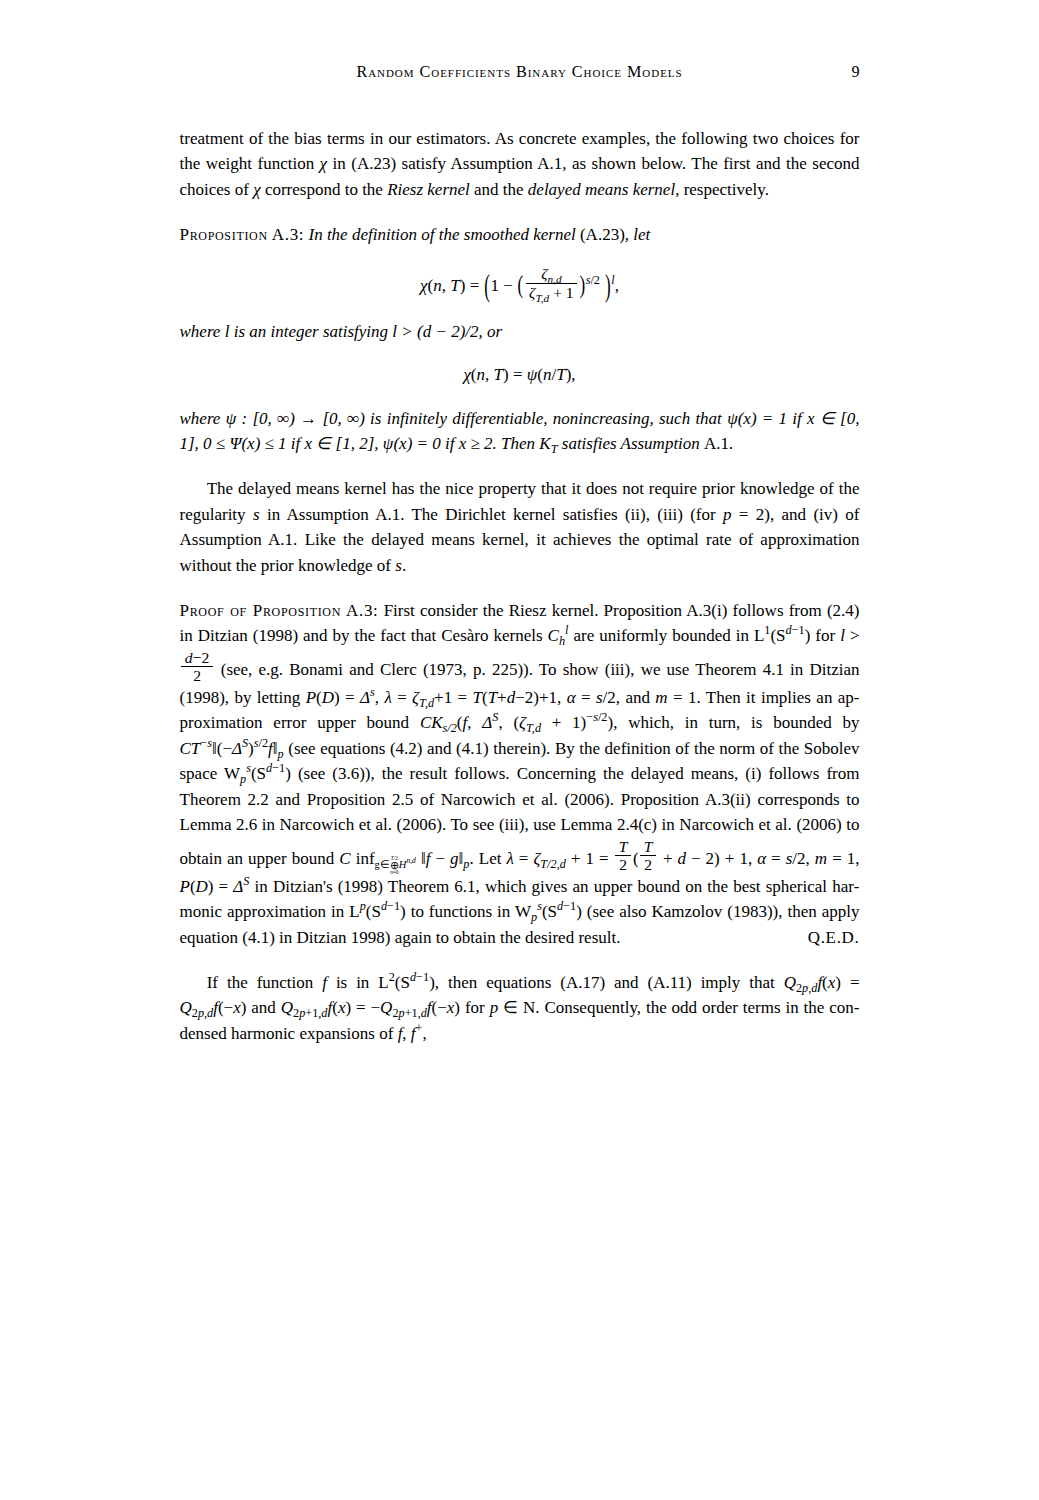Random Coefficients Binary Choice Models 9
treatment of the bias terms in our estimators. As concrete examples, the following two choices for the weight function χ in (A.23) satisfy Assumption A.1, as shown below. The first and the second choices of χ correspond to the Riesz kernel and the delayed means kernel, respectively.
Proposition A.3: In the definition of the smoothed kernel (A.23), let
χ(n, T) = (1 − (ζn,d ζT,d + 1) s/2 ) l,
where l is an integer satisfying l > (d − 2)/2, or
χ(n, T) = ψ(n/T),
where ψ : [0, ∞) → [0, ∞) is infinitely differentiable, nonincreasing, such that ψ(x) = 1 if x ∈ [0, 1], 0 ≤ Ψ(x) ≤ 1 if x ∈ [1, 2], ψ(x) = 0 if x ≥ 2. Then KT satisfies Assumption A.1.
The delayed means kernel has the nice property that it does not require prior knowledge of the regularity s in Assumption A.1. The Dirichlet kernel satisfies (ii), (iii) (for p = 2), and (iv) of Assumption A.1. Like the delayed means kernel, it achieves the optimal rate of approximation without the prior knowledge of s.
Proof of Proposition A.3: First consider the Riesz kernel. Proposition A.3(i) follows from (2.4) in Ditzian (1998) and by the fact that Cesàro kernels Chl are uniformly bounded in L1(Sd−1) for l > d−22 (see, e.g. Bonami and Clerc (1973, p. 225)). To show (iii), we use Theorem 4.1 in Ditzian (1998), by letting P(D) = Δs, λ = ζT,d+1 = T(T+d−2)+1, α = s/2, and m = 1. Then it implies an approximation error upper bound CKs/2(f, ΔS, (ζT,d + 1)−s/2), which, in turn, is bounded by CT−s‖(−ΔS)s/2f‖p (see equations (4.2) and (4.1) therein). By the definition of the norm of the Sobolev space Wps(Sd−1) (see (3.6)), the result follows. Concerning the delayed means, (i) follows from Theorem 2.2 and Proposition 2.5 of Narcowich et al. (2006). Proposition A.3(ii) corresponds to Lemma 2.6 in Narcowich et al. (2006). To see (iii), use Lemma 2.4(c) in Narcowich et al. (2006) to obtain an upper bound C infg∈⊕T/2 n=0 Hn,d ‖f − g‖p. Let λ = ζT/2,d + 1 = T 2(T 2 + d − 2) + 1, α = s/2, m = 1, P(D) = ΔS in Ditzian's (1998) Theorem 6.1, which gives an upper bound on the best spherical harmonic approximation in Lp(Sd−1) to functions in Wps(Sd−1) (see also Kamzolov (1983)), then apply equation (4.1) in Ditzian 1998) again to obtain the desired result. Q.E.D.
If the function f is in L2(Sd−1), then equations (A.17) and (A.11) imply that Q2p,df(x) = Q2p,df(−x) and Q2p+1,df(x) = −Q2p+1,df(−x) for p ∈ N. Consequently, the odd order terms in the condensed harmonic expansions of f, f+,